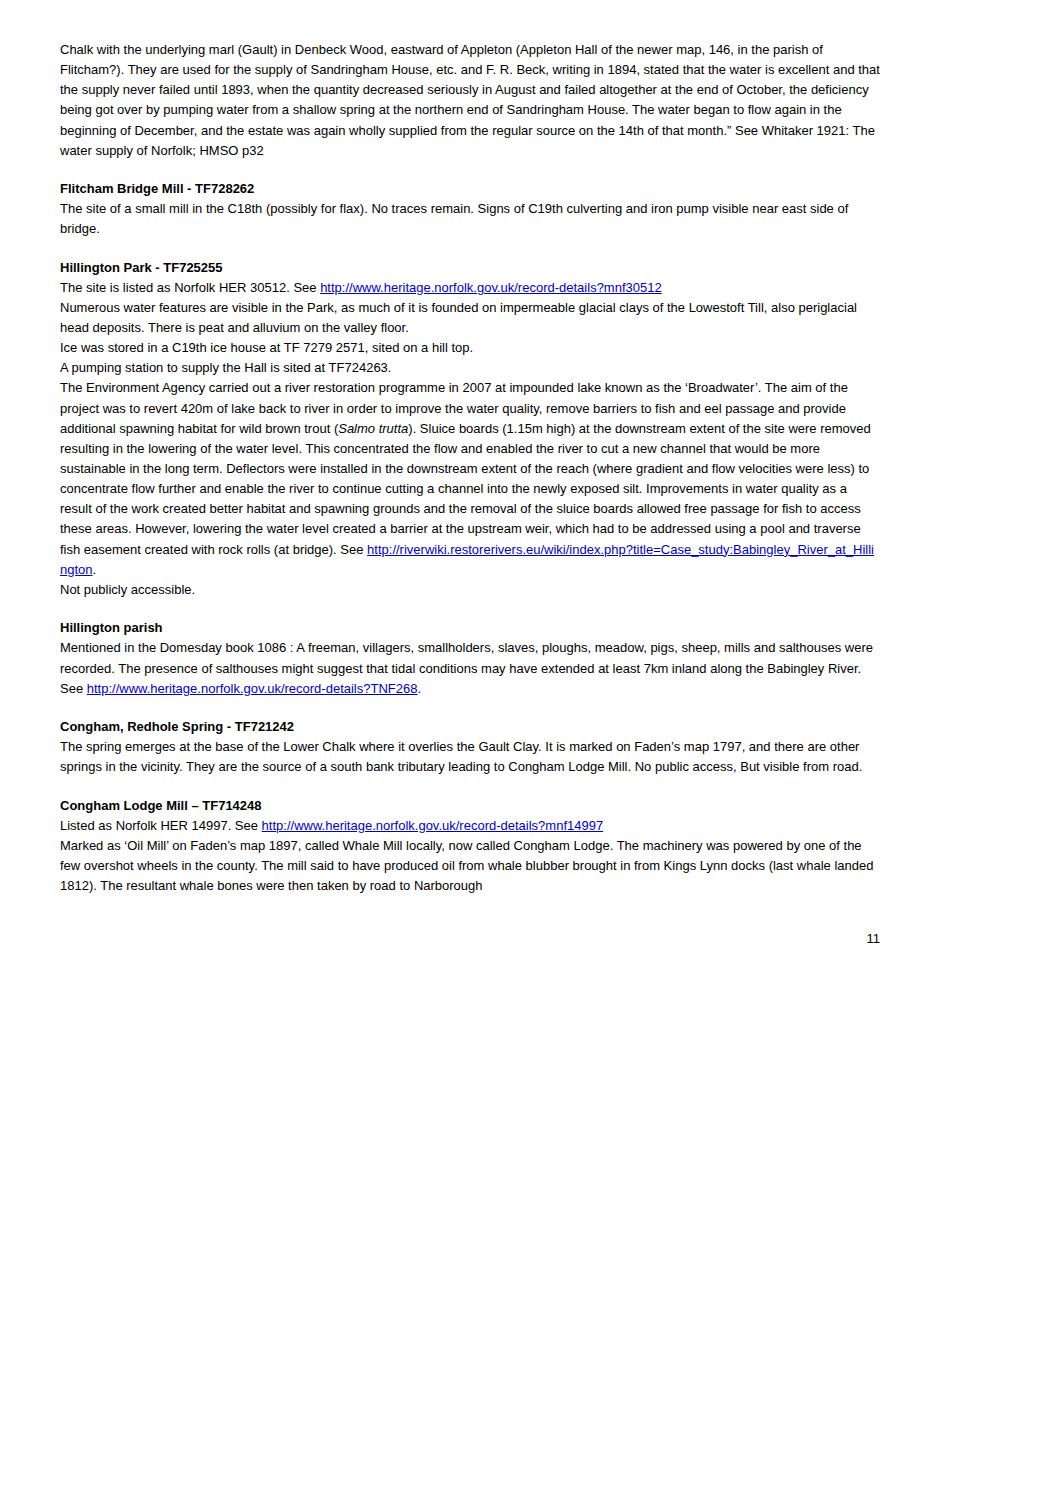Chalk with the underlying marl (Gault) in Denbeck Wood, eastward of Appleton (Appleton Hall of the newer map, 146, in the parish of Flitcham?). They are used for the supply of Sandringham House, etc. and F. R. Beck, writing in 1894, stated that the water is excellent and that the supply never failed until 1893, when the quantity decreased seriously in August and failed altogether at the end of October, the deficiency being got over by pumping water from a shallow spring at the northern end of Sandringham House. The water began to flow again in the beginning of December, and the estate was again wholly supplied from the regular source on the 14th of that month.” See Whitaker 1921: The water supply of Norfolk; HMSO p32
Flitcham Bridge Mill - TF728262
The site of a small mill in the C18th (possibly for flax). No traces remain. Signs of C19th culverting and iron pump visible near east side of bridge.
Hillington Park - TF725255
The site is listed as Norfolk HER 30512. See http://www.heritage.norfolk.gov.uk/record-details?mnf30512
Numerous water features are visible in the Park, as much of it is founded on impermeable glacial clays of the Lowestoft Till, also periglacial head deposits. There is peat and alluvium on the valley floor.
Ice was stored in a C19th ice house at TF 7279 2571, sited on a hill top.
A pumping station to supply the Hall is sited at TF724263.
The Environment Agency carried out a river restoration programme in 2007 at impounded lake known as the ‘Broadwater’. The aim of the project was to revert 420m of lake back to river in order to improve the water quality, remove barriers to fish and eel passage and provide additional spawning habitat for wild brown trout (Salmo trutta). Sluice boards (1.15m high) at the downstream extent of the site were removed resulting in the lowering of the water level. This concentrated the flow and enabled the river to cut a new channel that would be more sustainable in the long term. Deflectors were installed in the downstream extent of the reach (where gradient and flow velocities were less) to concentrate flow further and enable the river to continue cutting a channel into the newly exposed silt. Improvements in water quality as a result of the work created better habitat and spawning grounds and the removal of the sluice boards allowed free passage for fish to access these areas. However, lowering the water level created a barrier at the upstream weir, which had to be addressed using a pool and traverse fish easement created with rock rolls (at bridge). See http://riverwiki.restorerivers.eu/wiki/index.php?title=Case_study:Babingley_River_at_Hillington.
Not publicly accessible.
Hillington parish
Mentioned in the Domesday book 1086 : A freeman, villagers, smallholders, slaves, ploughs, meadow, pigs, sheep, mills and salthouses were recorded. The presence of salthouses might suggest that tidal conditions may have extended at least 7km inland along the Babingley River. See http://www.heritage.norfolk.gov.uk/record-details?TNF268.
Congham, Redhole Spring - TF721242
The spring emerges at the base of the Lower Chalk where it overlies the Gault Clay. It is marked on Faden’s map 1797, and there are other springs in the vicinity. They are the source of a south bank tributary leading to Congham Lodge Mill. No public access, But visible from road.
Congham Lodge Mill – TF714248
Listed as Norfolk HER 14997. See http://www.heritage.norfolk.gov.uk/record-details?mnf14997
Marked as ‘Oil Mill’ on Faden’s map 1897, called Whale Mill locally, now called Congham Lodge. The machinery was powered by one of the few overshot wheels in the county. The mill said to have produced oil from whale blubber brought in from Kings Lynn docks (last whale landed 1812). The resultant whale bones were then taken by road to Narborough
11